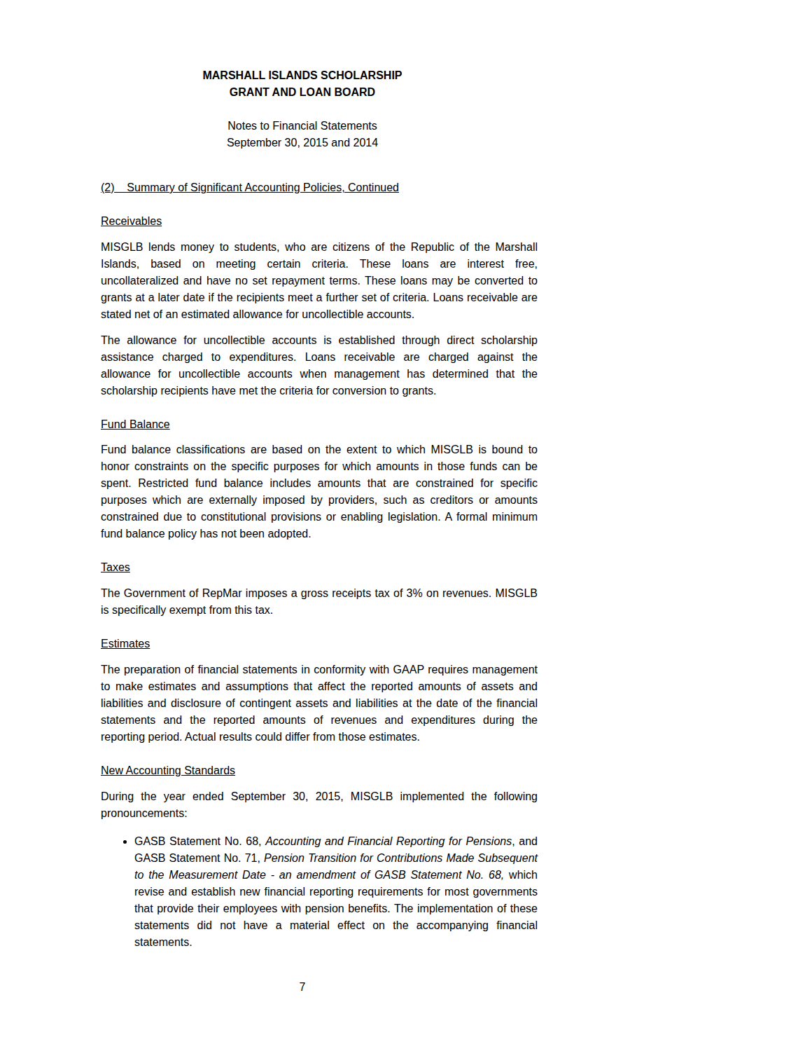MARSHALL ISLANDS SCHOLARSHIP
GRANT AND LOAN BOARD
Notes to Financial Statements
September 30, 2015 and 2014
(2) Summary of Significant Accounting Policies, Continued
Receivables
MISGLB lends money to students, who are citizens of the Republic of the Marshall Islands, based on meeting certain criteria. These loans are interest free, uncollateralized and have no set repayment terms. These loans may be converted to grants at a later date if the recipients meet a further set of criteria. Loans receivable are stated net of an estimated allowance for uncollectible accounts.
The allowance for uncollectible accounts is established through direct scholarship assistance charged to expenditures. Loans receivable are charged against the allowance for uncollectible accounts when management has determined that the scholarship recipients have met the criteria for conversion to grants.
Fund Balance
Fund balance classifications are based on the extent to which MISGLB is bound to honor constraints on the specific purposes for which amounts in those funds can be spent. Restricted fund balance includes amounts that are constrained for specific purposes which are externally imposed by providers, such as creditors or amounts constrained due to constitutional provisions or enabling legislation. A formal minimum fund balance policy has not been adopted.
Taxes
The Government of RepMar imposes a gross receipts tax of 3% on revenues. MISGLB is specifically exempt from this tax.
Estimates
The preparation of financial statements in conformity with GAAP requires management to make estimates and assumptions that affect the reported amounts of assets and liabilities and disclosure of contingent assets and liabilities at the date of the financial statements and the reported amounts of revenues and expenditures during the reporting period. Actual results could differ from those estimates.
New Accounting Standards
During the year ended September 30, 2015, MISGLB implemented the following pronouncements:
GASB Statement No. 68, Accounting and Financial Reporting for Pensions, and GASB Statement No. 71, Pension Transition for Contributions Made Subsequent to the Measurement Date - an amendment of GASB Statement No. 68, which revise and establish new financial reporting requirements for most governments that provide their employees with pension benefits. The implementation of these statements did not have a material effect on the accompanying financial statements.
7